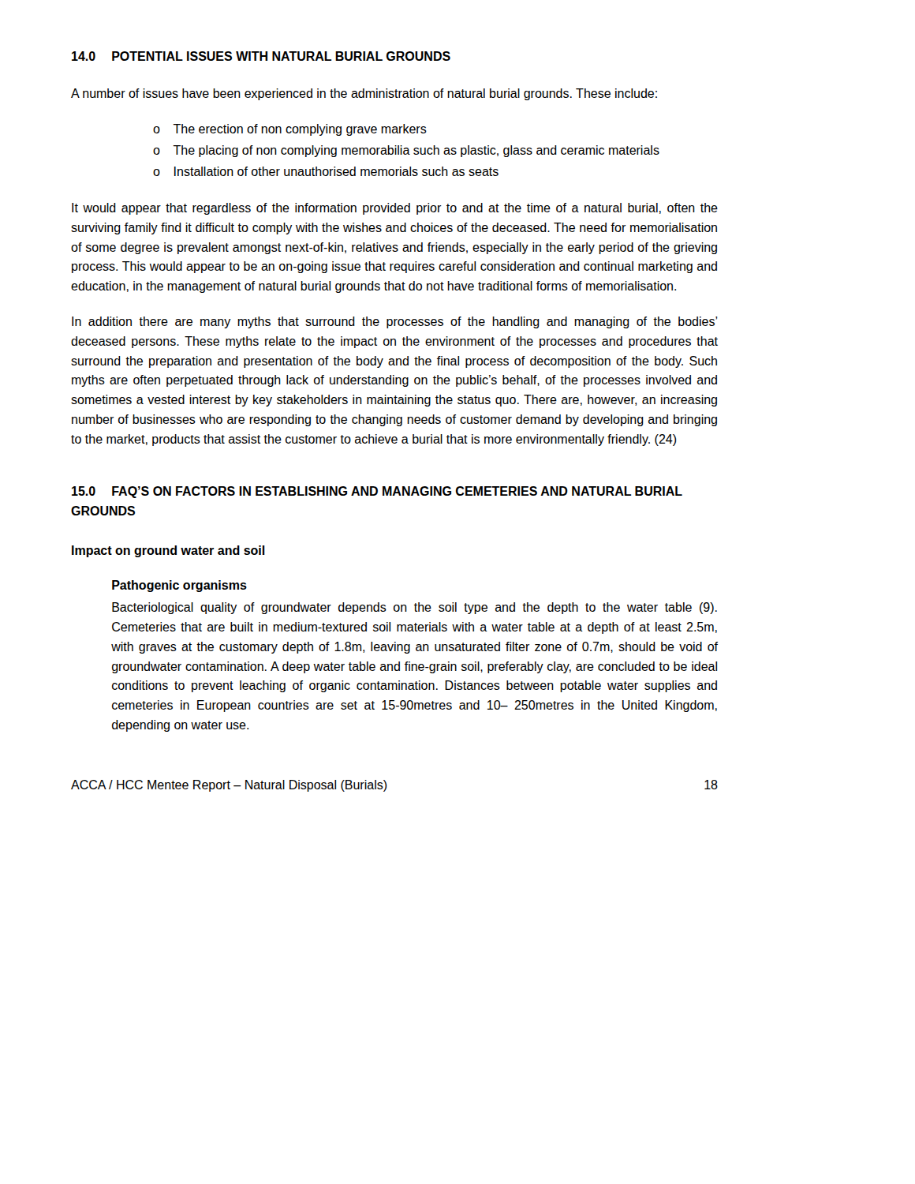14.0 Potential Issues with Natural Burial Grounds
A number of issues have been experienced in the administration of natural burial grounds. These include:
The erection of non complying grave markers
The placing of non complying memorabilia such as plastic, glass and ceramic materials
Installation of other unauthorised memorials such as seats
It would appear that regardless of the information provided prior to and at the time of a natural burial, often the surviving family find it difficult to comply with the wishes and choices of the deceased. The need for memorialisation of some degree is prevalent amongst next-of-kin, relatives and friends, especially in the early period of the grieving process. This would appear to be an on-going issue that requires careful consideration and continual marketing and education, in the management of natural burial grounds that do not have traditional forms of memorialisation.
In addition there are many myths that surround the processes of the handling and managing of the bodies’ deceased persons. These myths relate to the impact on the environment of the processes and procedures that surround the preparation and presentation of the body and the final process of decomposition of the body. Such myths are often perpetuated through lack of understanding on the public’s behalf, of the processes involved and sometimes a vested interest by key stakeholders in maintaining the status quo. There are, however, an increasing number of businesses who are responding to the changing needs of customer demand by developing and bringing to the market, products that assist the customer to achieve a burial that is more environmentally friendly. (24)
15.0 FAQ’s on Factors in Establishing and Managing Cemeteries and Natural Burial Grounds
Impact on ground water and soil
Pathogenic organisms
Bacteriological quality of groundwater depends on the soil type and the depth to the water table (9). Cemeteries that are built in medium-textured soil materials with a water table at a depth of at least 2.5m, with graves at the customary depth of 1.8m, leaving an unsaturated filter zone of 0.7m, should be void of groundwater contamination. A deep water table and fine-grain soil, preferably clay, are concluded to be ideal conditions to prevent leaching of organic contamination. Distances between potable water supplies and cemeteries in European countries are set at 15-90metres and 10– 250metres in the United Kingdom, depending on water use.
ACCA / HCC Mentee Report – Natural Disposal (Burials) 18